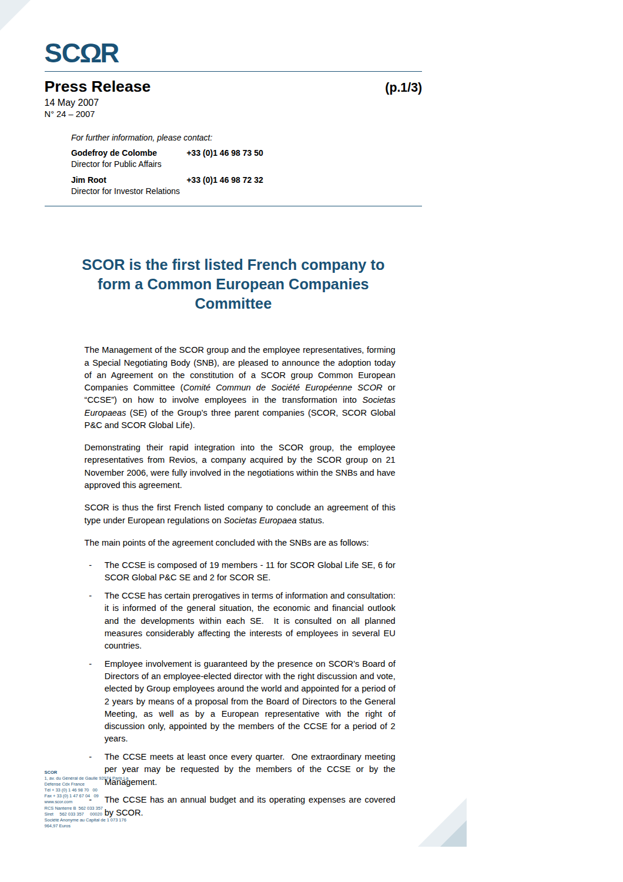SCΩR
Press Release
14 May 2007
N° 24 – 2007
(p.1/3)
For further information, please contact:
Godefroy de Colombe +33 (0)1 46 98 73 50
Director for Public Affairs
Jim Root +33 (0)1 46 98 72 32
Director for Investor Relations
SCOR is the first listed French company to form a Common European Companies Committee
The Management of the SCOR group and the employee representatives, forming a Special Negotiating Body (SNB), are pleased to announce the adoption today of an Agreement on the constitution of a SCOR group Common European Companies Committee (Comité Commun de Société Européenne SCOR or “CCSE”) on how to involve employees in the transformation into Societas Europaeas (SE) of the Group’s three parent companies (SCOR, SCOR Global P&C and SCOR Global Life).
Demonstrating their rapid integration into the SCOR group, the employee representatives from Revios, a company acquired by the SCOR group on 21 November 2006, were fully involved in the negotiations within the SNBs and have approved this agreement.
SCOR is thus the first French listed company to conclude an agreement of this type under European regulations on Societas Europaea status.
The main points of the agreement concluded with the SNBs are as follows:
The CCSE is composed of 19 members - 11 for SCOR Global Life SE, 6 for SCOR Global P&C SE and 2 for SCOR SE.
The CCSE has certain prerogatives in terms of information and consultation: it is informed of the general situation, the economic and financial outlook and the developments within each SE. It is consulted on all planned measures considerably affecting the interests of employees in several EU countries.
Employee involvement is guaranteed by the presence on SCOR’s Board of Directors of an employee-elected director with the right discussion and vote, elected by Group employees around the world and appointed for a period of 2 years by means of a proposal from the Board of Directors to the General Meeting, as well as by a European representative with the right of discussion only, appointed by the members of the CCSE for a period of 2 years.
The CCSE meets at least once every quarter. One extraordinary meeting per year may be requested by the members of the CCSE or by the Management.
The CCSE has an annual budget and its operating expenses are covered by SCOR.
SCOR
1, av. du Général de Gaulle 92074 Paris La Défense Cdx France
Tél + 33 (0) 1 46 98 70 00
Fax + 33 (0) 1 47 67 04 09
www.scor.com
RCS Nanterre B 562 033 357
Siret 562 033 357 00020
Société Anonyme au Capital de 1 073 176 964,97 Euros